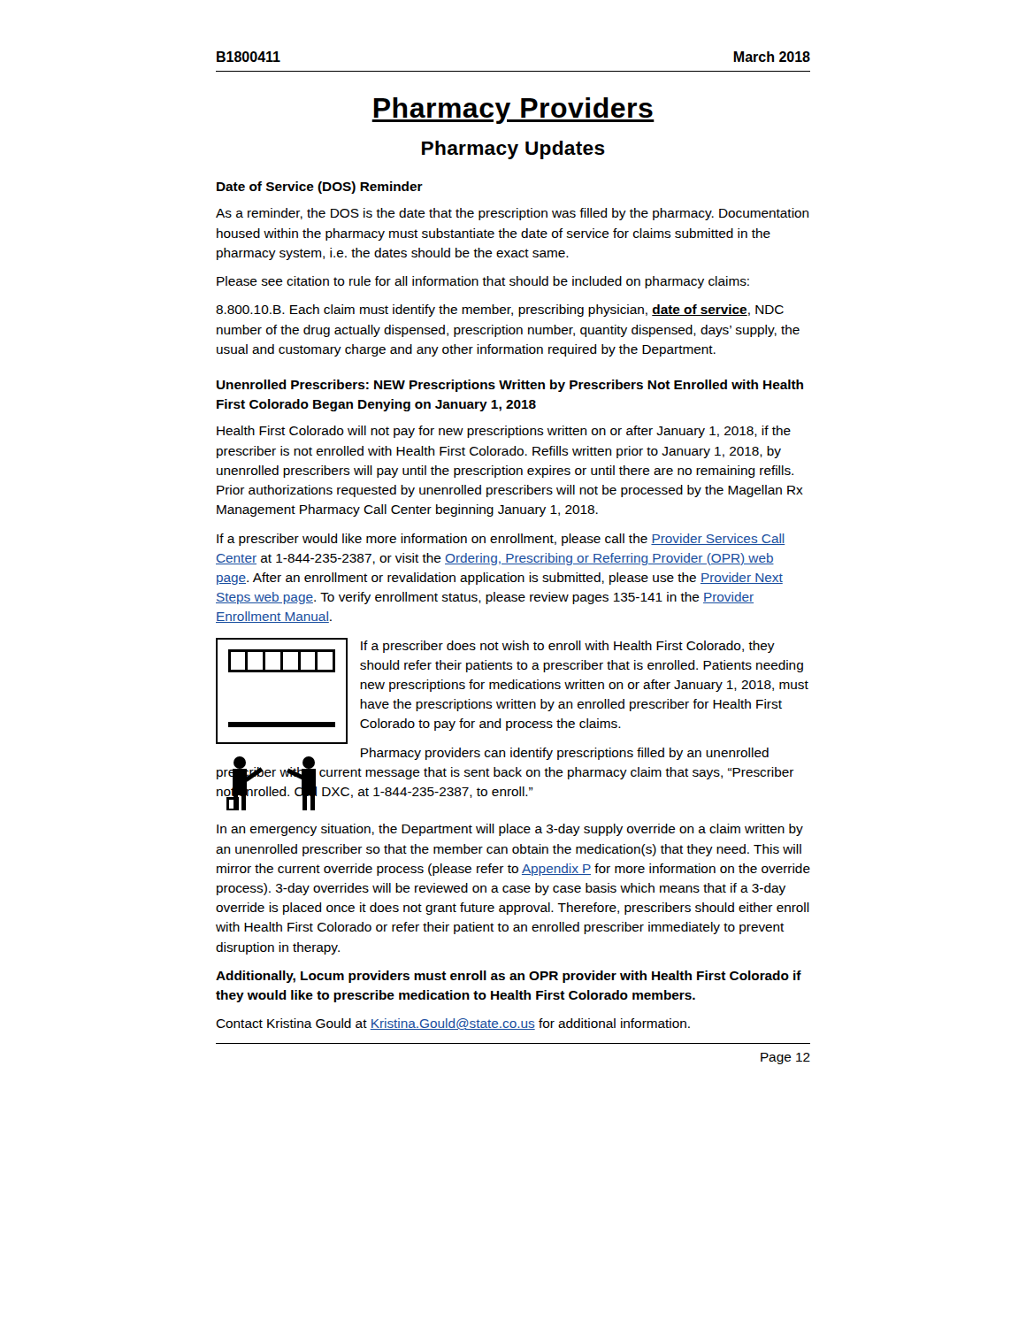B1800411 March 2018
Pharmacy Providers
Pharmacy Updates
Date of Service (DOS) Reminder
As a reminder, the DOS is the date that the prescription was filled by the pharmacy. Documentation housed within the pharmacy must substantiate the date of service for claims submitted in the pharmacy system, i.e. the dates should be the exact same.
Please see citation to rule for all information that should be included on pharmacy claims:
8.800.10.B. Each claim must identify the member, prescribing physician, date of service, NDC number of the drug actually dispensed, prescription number, quantity dispensed, days’ supply, the usual and customary charge and any other information required by the Department.
Unenrolled Prescribers: NEW Prescriptions Written by Prescribers Not Enrolled with Health First Colorado Began Denying on January 1, 2018
Health First Colorado will not pay for new prescriptions written on or after January 1, 2018, if the prescriber is not enrolled with Health First Colorado. Refills written prior to January 1, 2018, by unenrolled prescribers will pay until the prescription expires or until there are no remaining refills. Prior authorizations requested by unenrolled prescribers will not be processed by the Magellan Rx Management Pharmacy Call Center beginning January 1, 2018.
If a prescriber would like more information on enrollment, please call the Provider Services Call Center at 1-844-235-2387, or visit the Ordering, Prescribing or Referring Provider (OPR) web page. After an enrollment or revalidation application is submitted, please use the Provider Next Steps web page. To verify enrollment status, please review pages 135-141 in the Provider Enrollment Manual.
If a prescriber does not wish to enroll with Health First Colorado, they should refer their patients to a prescriber that is enrolled. Patients needing new prescriptions for medications written on or after January 1, 2018, must have the prescriptions written by an enrolled prescriber for Health First Colorado to pay for and process the claims.
Pharmacy providers can identify prescriptions filled by an unenrolled prescriber with a current message that is sent back on the pharmacy claim that says, “Prescriber not enrolled. Call DXC, at 1-844-235-2387, to enroll.”
In an emergency situation, the Department will place a 3-day supply override on a claim written by an unenrolled prescriber so that the member can obtain the medication(s) that they need. This will mirror the current override process (please refer to Appendix P for more information on the override process). 3-day overrides will be reviewed on a case by case basis which means that if a 3-day override is placed once it does not grant future approval. Therefore, prescribers should either enroll with Health First Colorado or refer their patient to an enrolled prescriber immediately to prevent disruption in therapy.
Additionally, Locum providers must enroll as an OPR provider with Health First Colorado if they would like to prescribe medication to Health First Colorado members.
Contact Kristina Gould at Kristina.Gould@state.co.us for additional information.
Page 12